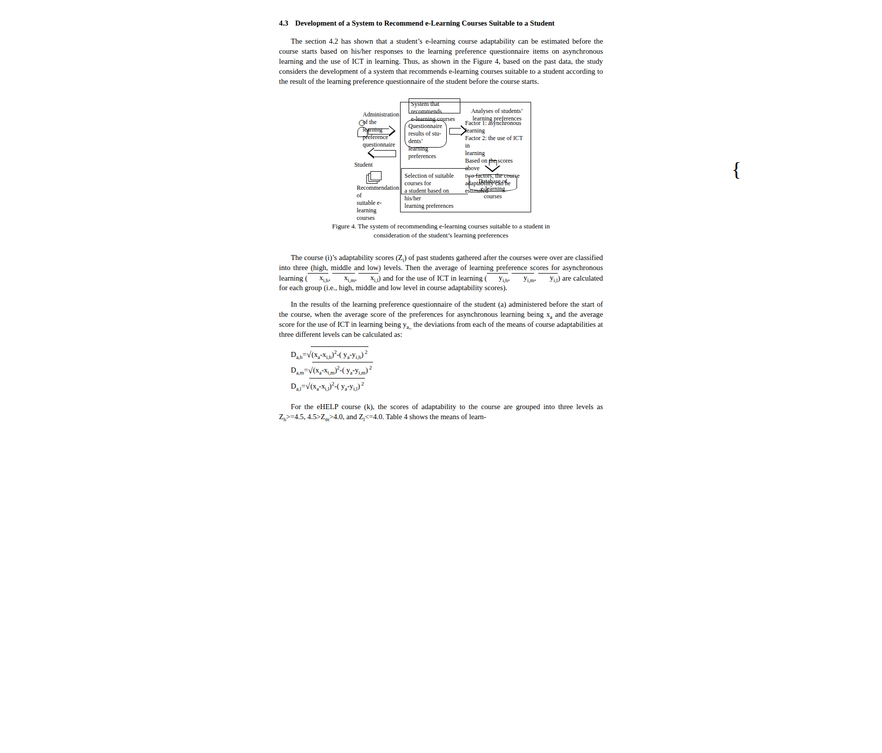4.3 Development of a System to Recommend e-Learning Courses Suitable to a Student
The section 4.2 has shown that a student’s e-learning course adaptability can be estimated before the course starts based on his/her responses to the learning preference questionnaire items on asynchronous learning and the use of ICT in learning. Thus, as shown in the Figure 4, based on the past data, the study considers the development of a system that recommends e-learning courses suitable to a student according to the result of the learning preference questionnaire of the student before the course starts.
System that recommends
e-learning courses
Analyses of students’
learning preferences
Administration of the
learning preference
questionnaire
Questionnaire
results of stu-
dents’ learning
preferences
Factor 1: asynchronous
learning
Factor 2: the use of ICT in
learning
Based on the scores above
two factors, the course
adaptability can be estimated
{
}
Database of
e-learning courses
Selection of suitable courses for
a student based on his/her
learning preferences
Student
Recommendation of
suitable e-learning
courses
Figure 4. The system of recommending e-learning courses suitable to a student in
consideration of the student’s learning preferences
The course (i)’s adaptability scores (Zi) of past students gathered after the courses were over are classified into three (high, middle and low) levels. Then the average of learning preference scores for asynchronous learning (xi,h, xi,m, xi,l) and for the use of ICT in learning (yi,h, yi,m, yi,l) are calculated for each group (i.e., high, middle and low level in course adaptability scores).
In the results of the learning preference questionnaire of the student (a) administered before the start of the course, when the average score of the preferences for asynchronous learning being xa and the average score for the use of ICT in learning being ya,, the deviations from each of the means of course adaptabilities at three different levels can be calculated as:
Da,h=(xa-xi,h)2-( ya-yi,h) 2
Da,m=(xa-xi,m)2-( ya-yi,m) 2
Da,l=(xa-xi,l)2-( ya-yi,l) 2
For the eHELP course (k), the scores of adaptability to the course are grouped into three levels as Zh>=4.5, 4.5>Zm>4.0, and Zl<=4.0. Table 4 shows the means of learn-